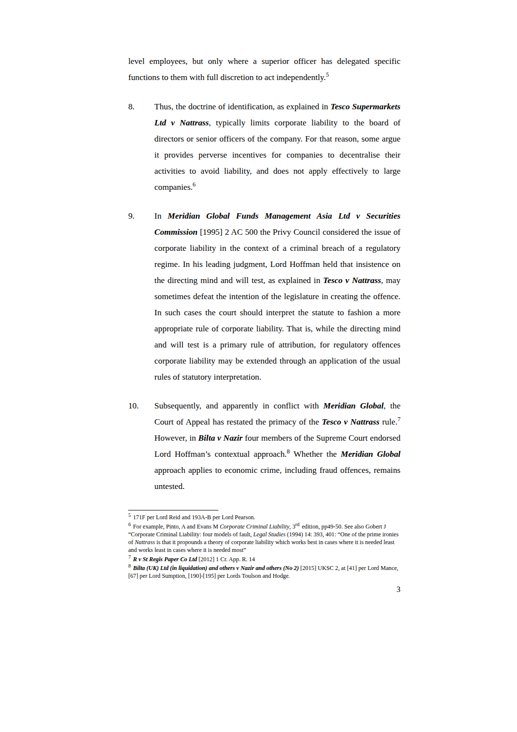level employees, but only where a superior officer has delegated specific functions to them with full discretion to act independently.5
8. Thus, the doctrine of identification, as explained in Tesco Supermarkets Ltd v Nattrass, typically limits corporate liability to the board of directors or senior officers of the company. For that reason, some argue it provides perverse incentives for companies to decentralise their activities to avoid liability, and does not apply effectively to large companies.6
9. In Meridian Global Funds Management Asia Ltd v Securities Commission [1995] 2 AC 500 the Privy Council considered the issue of corporate liability in the context of a criminal breach of a regulatory regime. In his leading judgment, Lord Hoffman held that insistence on the directing mind and will test, as explained in Tesco v Nattrass, may sometimes defeat the intention of the legislature in creating the offence. In such cases the court should interpret the statute to fashion a more appropriate rule of corporate liability. That is, while the directing mind and will test is a primary rule of attribution, for regulatory offences corporate liability may be extended through an application of the usual rules of statutory interpretation.
10. Subsequently, and apparently in conflict with Meridian Global, the Court of Appeal has restated the primacy of the Tesco v Nattrass rule.7 However, in Bilta v Nazir four members of the Supreme Court endorsed Lord Hoffman’s contextual approach.8 Whether the Meridian Global approach applies to economic crime, including fraud offences, remains untested.
5 171F per Lord Reid and 193A-B per Lord Pearson.
6 For example, Pinto, A and Evans M Corporate Criminal Liability, 3rd edition, pp49-50. See also Gobert J “Corporate Criminal Liability: four models of fault, Legal Studies (1994) 14: 393, 401: “One of the prime ironies of Nattrass is that it propounds a theory of corporate liability which works best in cases where it is needed least and works least in cases where it is needed most”
7 R v St Regis Paper Co Ltd [2012] 1 Cr. App. R. 14
8 Bilta (UK) Ltd (in liquidation) and others v Nazir and others (No 2) [2015] UKSC 2, at [41] per Lord Mance, [67] per Lord Sumption, [190]-[195] per Lords Toulson and Hodge.
3